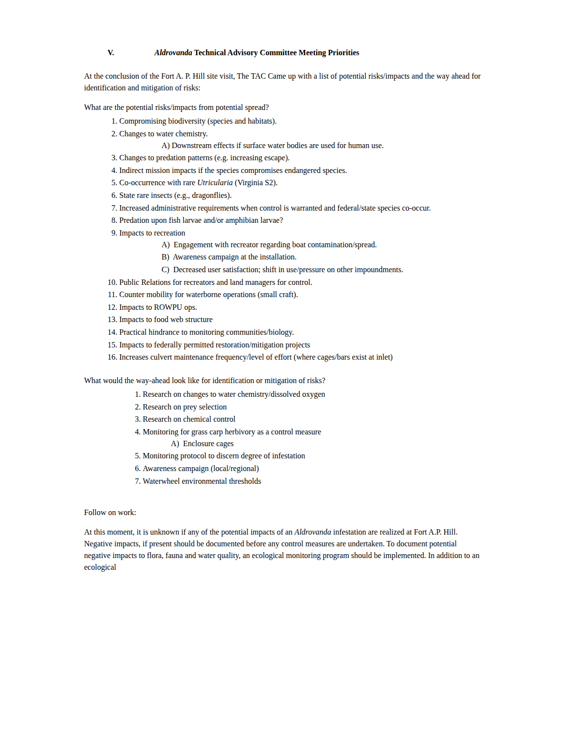V. Aldrovanda Technical Advisory Committee Meeting Priorities
At the conclusion of the Fort A. P. Hill site visit, The TAC Came up with a list of potential risks/impacts and the way ahead for identification and mitigation of risks:
What are the potential risks/impacts from potential spread?
Compromising biodiversity (species and habitats).
Changes to water chemistry.
A) Downstream effects if surface water bodies are used for human use.
Changes to predation patterns (e.g. increasing escape).
Indirect mission impacts if the species compromises endangered species.
Co-occurrence with rare Utricularia (Virginia S2).
State rare insects (e.g., dragonflies).
Increased administrative requirements when control is warranted and federal/state species co-occur.
Predation upon fish larvae and/or amphibian larvae?
Impacts to recreation
A) Engagement with recreator regarding boat contamination/spread.
B) Awareness campaign at the installation.
C) Decreased user satisfaction; shift in use/pressure on other impoundments.
Public Relations for recreators and land managers for control.
Counter mobility for waterborne operations (small craft).
Impacts to ROWPU ops.
Impacts to food web structure
Practical hindrance to monitoring communities/biology.
Impacts to federally permitted restoration/mitigation projects
Increases culvert maintenance frequency/level of effort (where cages/bars exist at inlet)
What would the way-ahead look like for identification or mitigation of risks?
Research on changes to water chemistry/dissolved oxygen
Research on prey selection
Research on chemical control
Monitoring for grass carp herbivory as a control measure
A) Enclosure cages
Monitoring protocol to discern degree of infestation
Awareness campaign (local/regional)
Waterwheel environmental thresholds
Follow on work:
At this moment, it is unknown if any of the potential impacts of an Aldrovanda infestation are realized at Fort A.P. Hill. Negative impacts, if present should be documented before any control measures are undertaken. To document potential negative impacts to flora, fauna and water quality, an ecological monitoring program should be implemented. In addition to an ecological